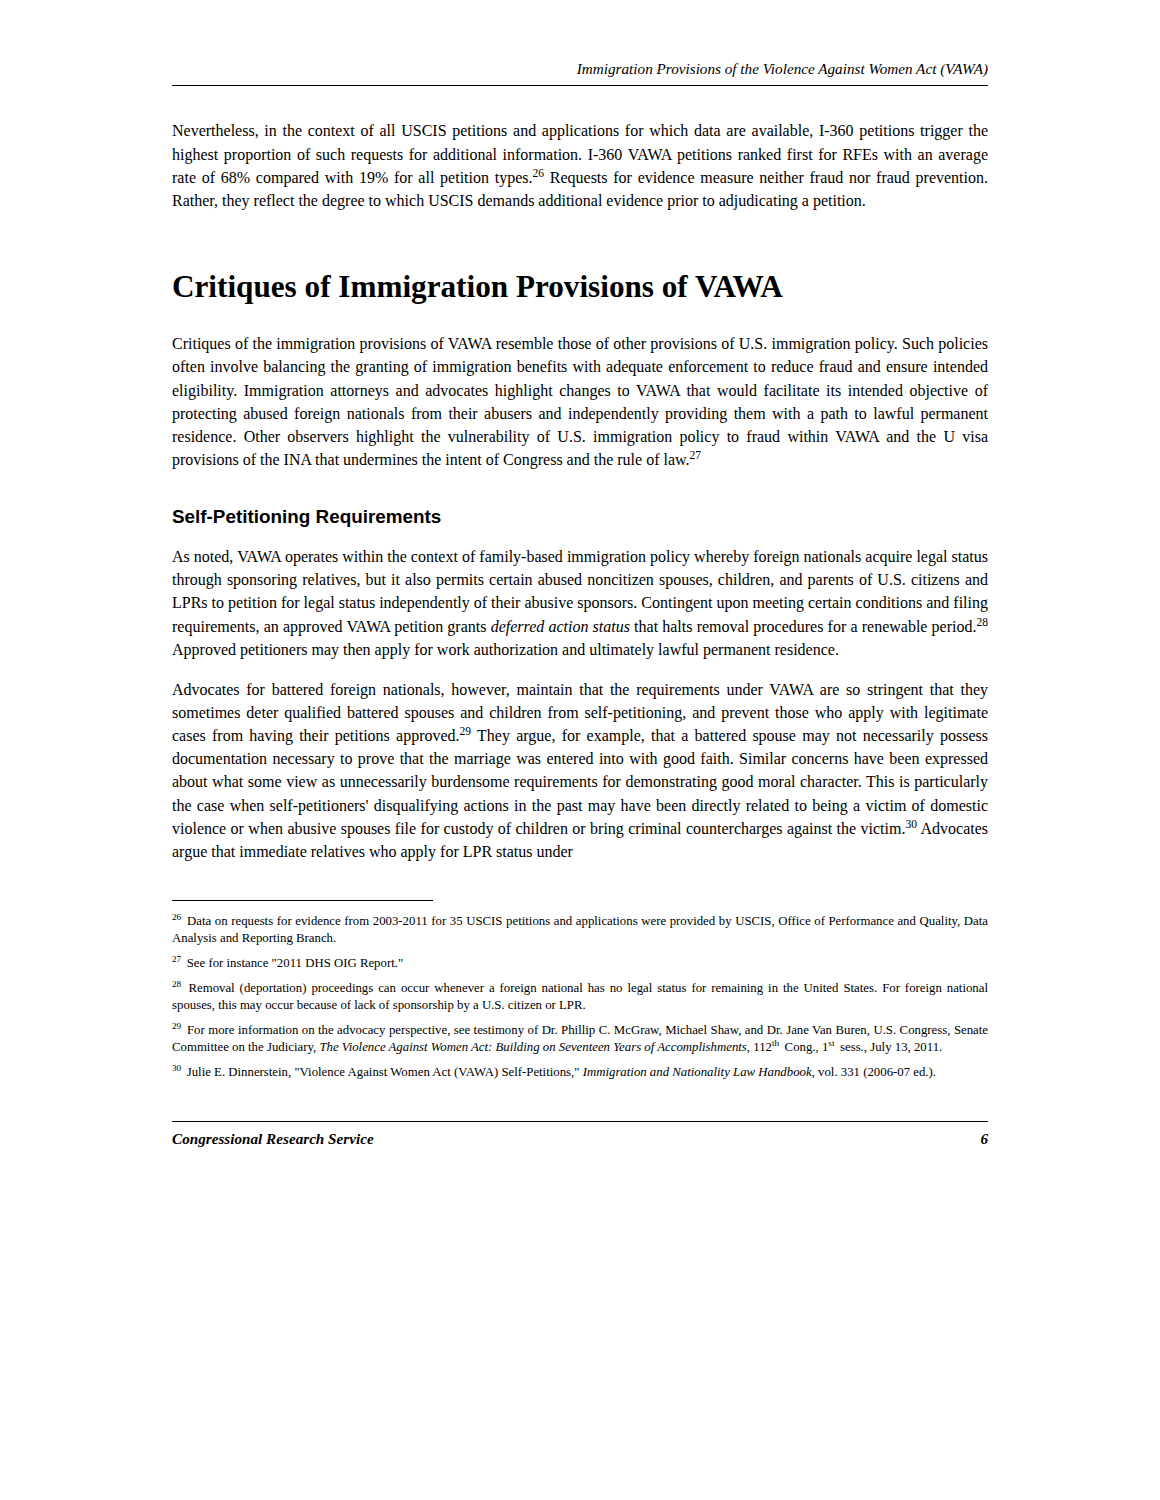Immigration Provisions of the Violence Against Women Act (VAWA)
Nevertheless, in the context of all USCIS petitions and applications for which data are available, I-360 petitions trigger the highest proportion of such requests for additional information. I-360 VAWA petitions ranked first for RFEs with an average rate of 68% compared with 19% for all petition types.26 Requests for evidence measure neither fraud nor fraud prevention. Rather, they reflect the degree to which USCIS demands additional evidence prior to adjudicating a petition.
Critiques of Immigration Provisions of VAWA
Critiques of the immigration provisions of VAWA resemble those of other provisions of U.S. immigration policy. Such policies often involve balancing the granting of immigration benefits with adequate enforcement to reduce fraud and ensure intended eligibility. Immigration attorneys and advocates highlight changes to VAWA that would facilitate its intended objective of protecting abused foreign nationals from their abusers and independently providing them with a path to lawful permanent residence. Other observers highlight the vulnerability of U.S. immigration policy to fraud within VAWA and the U visa provisions of the INA that undermines the intent of Congress and the rule of law.27
Self-Petitioning Requirements
As noted, VAWA operates within the context of family-based immigration policy whereby foreign nationals acquire legal status through sponsoring relatives, but it also permits certain abused noncitizen spouses, children, and parents of U.S. citizens and LPRs to petition for legal status independently of their abusive sponsors. Contingent upon meeting certain conditions and filing requirements, an approved VAWA petition grants deferred action status that halts removal procedures for a renewable period.28 Approved petitioners may then apply for work authorization and ultimately lawful permanent residence.
Advocates for battered foreign nationals, however, maintain that the requirements under VAWA are so stringent that they sometimes deter qualified battered spouses and children from self-petitioning, and prevent those who apply with legitimate cases from having their petitions approved.29 They argue, for example, that a battered spouse may not necessarily possess documentation necessary to prove that the marriage was entered into with good faith. Similar concerns have been expressed about what some view as unnecessarily burdensome requirements for demonstrating good moral character. This is particularly the case when self-petitioners' disqualifying actions in the past may have been directly related to being a victim of domestic violence or when abusive spouses file for custody of children or bring criminal countercharges against the victim.30 Advocates argue that immediate relatives who apply for LPR status under
26 Data on requests for evidence from 2003-2011 for 35 USCIS petitions and applications were provided by USCIS, Office of Performance and Quality, Data Analysis and Reporting Branch.
27 See for instance "2011 DHS OIG Report."
28 Removal (deportation) proceedings can occur whenever a foreign national has no legal status for remaining in the United States. For foreign national spouses, this may occur because of lack of sponsorship by a U.S. citizen or LPR.
29 For more information on the advocacy perspective, see testimony of Dr. Phillip C. McGraw, Michael Shaw, and Dr. Jane Van Buren, U.S. Congress, Senate Committee on the Judiciary, The Violence Against Women Act: Building on Seventeen Years of Accomplishments, 112th Cong., 1st sess., July 13, 2011.
30 Julie E. Dinnerstein, "Violence Against Women Act (VAWA) Self-Petitions," Immigration and Nationality Law Handbook, vol. 331 (2006-07 ed.).
Congressional Research Service 6